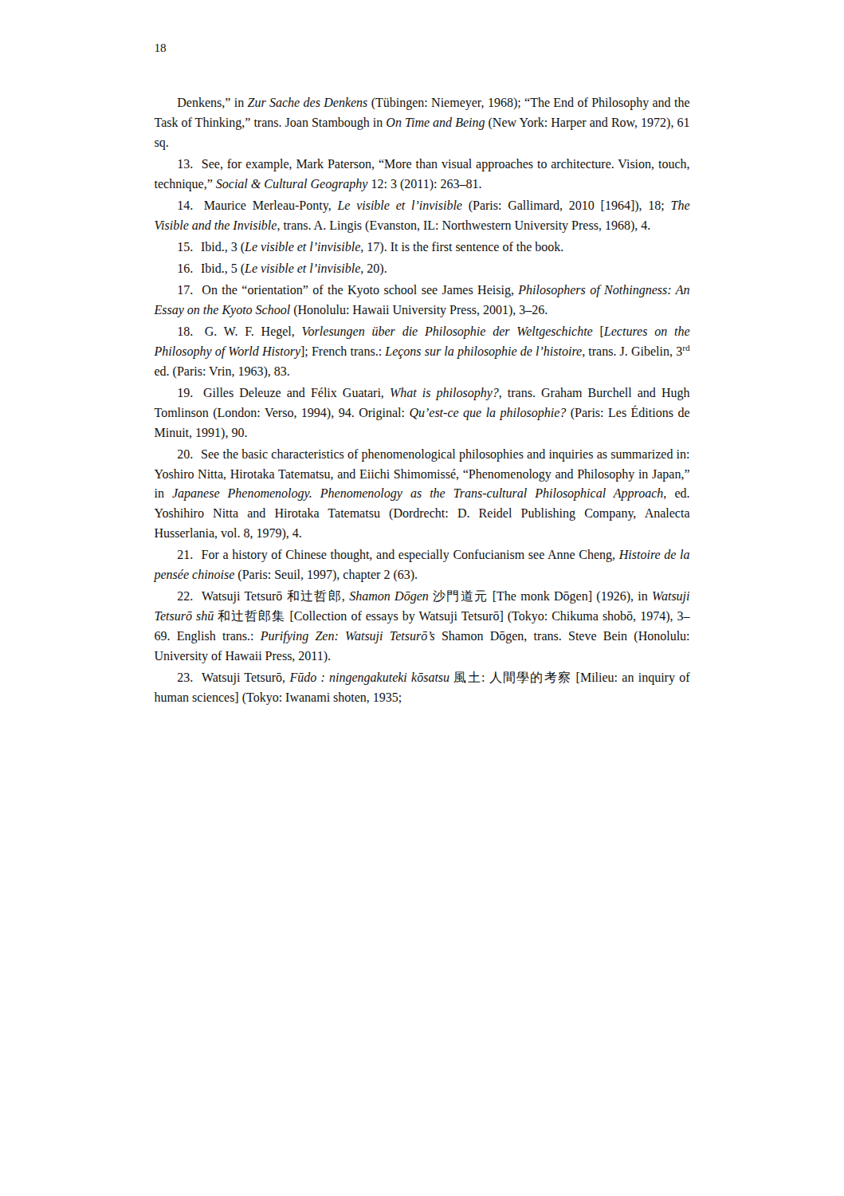18
Denkens,” in Zur Sache des Denkens (Tübingen: Niemeyer, 1968); “The End of Philosophy and the Task of Thinking,” trans. Joan Stambough in On Time and Being (New York: Harper and Row, 1972), 61 sq.
13. See, for example, Mark Paterson, “More than visual approaches to architecture. Vision, touch, technique,” Social & Cultural Geography 12: 3 (2011): 263–81.
14. Maurice Merleau-Ponty, Le visible et l’invisible (Paris: Gallimard, 2010 [1964]), 18; The Visible and the Invisible, trans. A. Lingis (Evanston, IL: Northwestern University Press, 1968), 4.
15. Ibid., 3 (Le visible et l’invisible, 17). It is the first sentence of the book.
16. Ibid., 5 (Le visible et l’invisible, 20).
17. On the “orientation” of the Kyoto school see James Heisig, Philosophers of Nothingness: An Essay on the Kyoto School (Honolulu: Hawaii University Press, 2001), 3–26.
18. G. W. F. Hegel, Vorlesungen über die Philosophie der Weltgeschichte [Lectures on the Philosophy of World History]; French trans.: Leçons sur la philosophie de l’histoire, trans. J. Gibelin, 3rd ed. (Paris: Vrin, 1963), 83.
19. Gilles Deleuze and Félix Guatari, What is philosophy?, trans. Graham Burchell and Hugh Tomlinson (London: Verso, 1994), 94. Original: Qu’est-ce que la philosophie? (Paris: Les Éditions de Minuit, 1991), 90.
20. See the basic characteristics of phenomenological philosophies and inquiries as summarized in: Yoshiro Nitta, Hirotaka Tatematsu, and Eiichi Shimomissé, “Phenomenology and Philosophy in Japan,” in Japanese Phenomenology. Phenomenology as the Trans-cultural Philosophical Approach, ed. Yoshihiro Nitta and Hirotaka Tatematsu (Dordrecht: D. Reidel Publishing Company, Analecta Husserlania, vol. 8, 1979), 4.
21. For a history of Chinese thought, and especially Confucianism see Anne Cheng, Histoire de la pensée chinoise (Paris: Seuil, 1997), chapter 2 (63).
22. Watsuji Tetsurō 和辻哲郎, Shamon Dōgen 沙門道元 [The monk Dōgen] (1926), in Watsuji Tetsurō shū 和辻哲郎集 [Collection of essays by Watsuji Tetsurō] (Tokyo: Chikuma shobō, 1974), 3–69. English trans.: Purifying Zen: Watsuji Tetsurō’s Shamon Dōgen, trans. Steve Bein (Honolulu: University of Hawaii Press, 2011).
23. Watsuji Tetsurō, Fūdo : ningengakuteki kōsatsu 風土: 人間學的考察 [Milieu: an inquiry of human sciences] (Tokyo: Iwanami shoten, 1935;